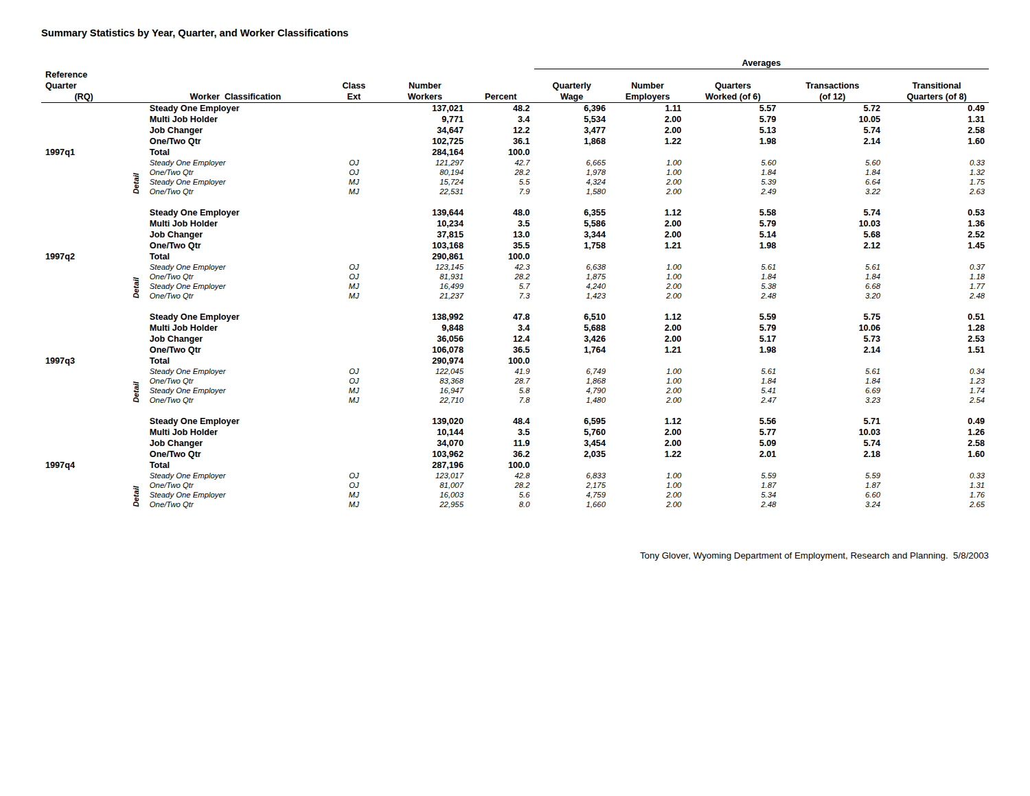Summary Statistics by Year, Quarter, and Worker Classifications
| | Averages |
| --- | --- |
| Reference | | | | | | | | | | |
| Quarter | | | Class | Number | | Quarterly | Number | Quarters | Transactions | Transitional |
| (RQ) | | Worker Classification | Ext | Workers | Percent | Wage | Employers | Worked (of 6) | (of 12) | Quarters (of 8) |
| 1997q1 | | Steady One Employer | | 137,021 | 48.2 | 6,396 | 1.11 | 5.57 | 5.72 | 0.49 |
| | Multi Job Holder | | 9,771 | 3.4 | 5,534 | 2.00 | 5.79 | 10.05 | 1.31 |
| | Job Changer | | 34,647 | 12.2 | 3,477 | 2.00 | 5.13 | 5.74 | 2.58 |
| | One/Two Qtr | | 102,725 | 36.1 | 1,868 | 1.22 | 1.98 | 2.14 | 1.60 |
| | Total | | 284,164 | 100.0 | | | | | |
| | Detail | Steady One Employer | OJ | 121,297 | 42.7 | 6,665 | 1.00 | 5.60 | 5.60 | 0.33 |
| | One/Two Qtr | OJ | 80,194 | 28.2 | 1,978 | 1.00 | 1.84 | 1.84 | 1.32 |
| | Steady One Employer | MJ | 15,724 | 5.5 | 4,324 | 2.00 | 5.39 | 6.64 | 1.75 |
| | One/Two Qtr | MJ | 22,531 | 7.9 | 1,580 | 2.00 | 2.49 | 3.22 | 2.63 |
| 1997q2 | | Steady One Employer | | 139,644 | 48.0 | 6,355 | 1.12 | 5.58 | 5.74 | 0.53 |
| | Multi Job Holder | | 10,234 | 3.5 | 5,586 | 2.00 | 5.79 | 10.03 | 1.36 |
| | Job Changer | | 37,815 | 13.0 | 3,344 | 2.00 | 5.14 | 5.68 | 2.52 |
| | One/Two Qtr | | 103,168 | 35.5 | 1,758 | 1.21 | 1.98 | 2.12 | 1.45 |
| | Total | | 290,861 | 100.0 | | | | | |
| | Detail | Steady One Employer | OJ | 123,145 | 42.3 | 6,638 | 1.00 | 5.61 | 5.61 | 0.37 |
| | One/Two Qtr | OJ | 81,931 | 28.2 | 1,875 | 1.00 | 1.84 | 1.84 | 1.18 |
| | Steady One Employer | MJ | 16,499 | 5.7 | 4,240 | 2.00 | 5.38 | 6.68 | 1.77 |
| | One/Two Qtr | MJ | 21,237 | 7.3 | 1,423 | 2.00 | 2.48 | 3.20 | 2.48 |
| 1997q3 | | Steady One Employer | | 138,992 | 47.8 | 6,510 | 1.12 | 5.59 | 5.75 | 0.51 |
| | Multi Job Holder | | 9,848 | 3.4 | 5,688 | 2.00 | 5.79 | 10.06 | 1.28 |
| | Job Changer | | 36,056 | 12.4 | 3,426 | 2.00 | 5.17 | 5.73 | 2.53 |
| | One/Two Qtr | | 106,078 | 36.5 | 1,764 | 1.21 | 1.98 | 2.14 | 1.51 |
| | Total | | 290,974 | 100.0 | | | | | |
| | Detail | Steady One Employer | OJ | 122,045 | 41.9 | 6,749 | 1.00 | 5.61 | 5.61 | 0.34 |
| | One/Two Qtr | OJ | 83,368 | 28.7 | 1,868 | 1.00 | 1.84 | 1.84 | 1.23 |
| | Steady One Employer | MJ | 16,947 | 5.8 | 4,790 | 2.00 | 5.41 | 6.69 | 1.74 |
| | One/Two Qtr | MJ | 22,710 | 7.8 | 1,480 | 2.00 | 2.47 | 3.23 | 2.54 |
| 1997q4 | | Steady One Employer | | 139,020 | 48.4 | 6,595 | 1.12 | 5.56 | 5.71 | 0.49 |
| | Multi Job Holder | | 10,144 | 3.5 | 5,760 | 2.00 | 5.77 | 10.03 | 1.26 |
| | Job Changer | | 34,070 | 11.9 | 3,454 | 2.00 | 5.09 | 5.74 | 2.58 |
| | One/Two Qtr | | 103,962 | 36.2 | 2,035 | 1.22 | 2.01 | 2.18 | 1.60 |
| | Total | | 287,196 | 100.0 | | | | | |
| | Detail | Steady One Employer | OJ | 123,017 | 42.8 | 6,833 | 1.00 | 5.59 | 5.59 | 0.33 |
| | One/Two Qtr | OJ | 81,007 | 28.2 | 2,175 | 1.00 | 1.87 | 1.87 | 1.31 |
| | Steady One Employer | MJ | 16,003 | 5.6 | 4,759 | 2.00 | 5.34 | 6.60 | 1.76 |
| | One/Two Qtr | MJ | 22,955 | 8.0 | 1,660 | 2.00 | 2.48 | 3.24 | 2.65 |
Tony Glover, Wyoming Department of Employment, Research and Planning. 5/8/2003